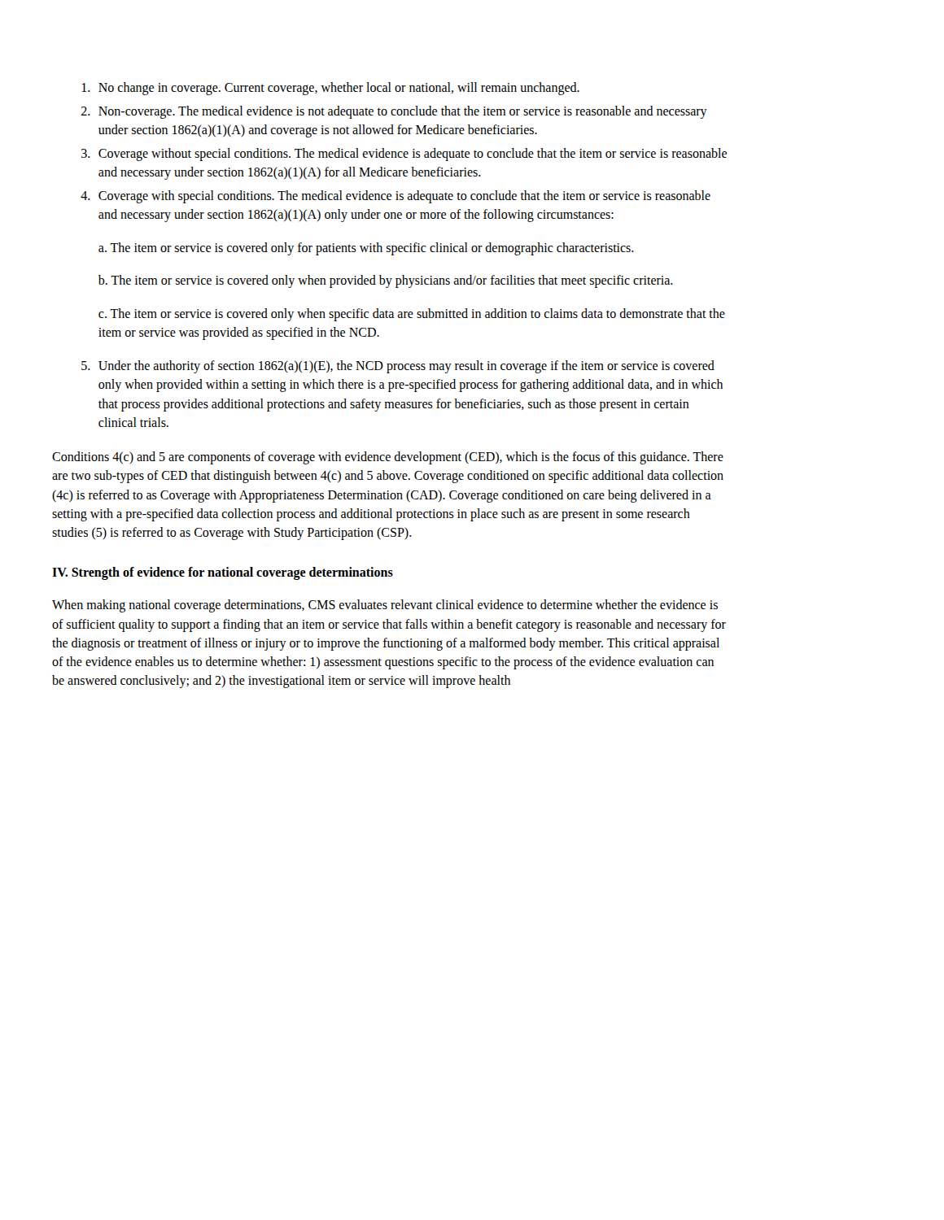No change in coverage. Current coverage, whether local or national, will remain unchanged.
Non-coverage. The medical evidence is not adequate to conclude that the item or service is reasonable and necessary under section 1862(a)(1)(A) and coverage is not allowed for Medicare beneficiaries.
Coverage without special conditions. The medical evidence is adequate to conclude that the item or service is reasonable and necessary under section 1862(a)(1)(A) for all Medicare beneficiaries.
Coverage with special conditions. The medical evidence is adequate to conclude that the item or service is reasonable and necessary under section 1862(a)(1)(A) only under one or more of the following circumstances:
a. The item or service is covered only for patients with specific clinical or demographic characteristics.
b. The item or service is covered only when provided by physicians and/or facilities that meet specific criteria.
c. The item or service is covered only when specific data are submitted in addition to claims data to demonstrate that the item or service was provided as specified in the NCD.
Under the authority of section 1862(a)(1)(E), the NCD process may result in coverage if the item or service is covered only when provided within a setting in which there is a pre-specified process for gathering additional data, and in which that process provides additional protections and safety measures for beneficiaries, such as those present in certain clinical trials.
Conditions 4(c) and 5 are components of coverage with evidence development (CED), which is the focus of this guidance. There are two sub-types of CED that distinguish between 4(c) and 5 above. Coverage conditioned on specific additional data collection (4c) is referred to as Coverage with Appropriateness Determination (CAD). Coverage conditioned on care being delivered in a setting with a pre-specified data collection process and additional protections in place such as are present in some research studies (5) is referred to as Coverage with Study Participation (CSP).
IV. Strength of evidence for national coverage determinations
When making national coverage determinations, CMS evaluates relevant clinical evidence to determine whether the evidence is of sufficient quality to support a finding that an item or service that falls within a benefit category is reasonable and necessary for the diagnosis or treatment of illness or injury or to improve the functioning of a malformed body member. This critical appraisal of the evidence enables us to determine whether: 1) assessment questions specific to the process of the evidence evaluation can be answered conclusively; and 2) the investigational item or service will improve health